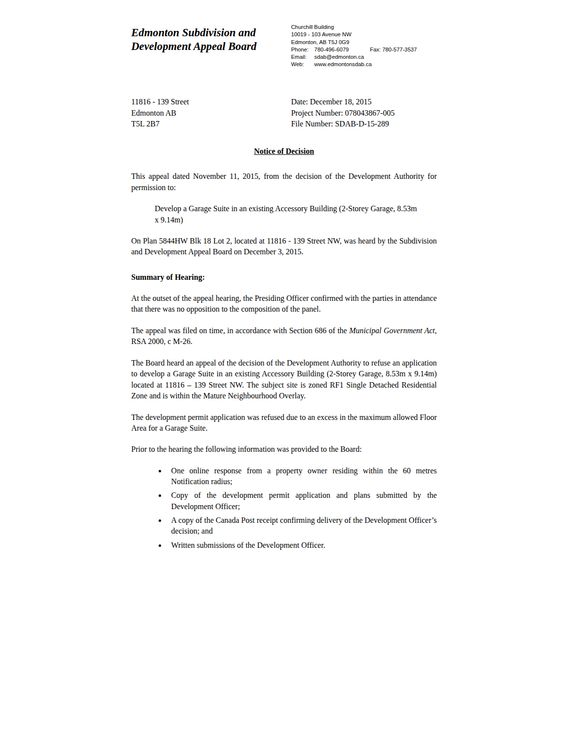Edmonton Subdivision and Development Appeal Board
| Churchill Building |
| 10019 - 103 Avenue NW |
| Edmonton, AB T5J 0G9 |
| Phone: | 780-496-6079 | Fax: 780-577-3537 |
| Email: | sdab@edmonton.ca |
| Web: | www.edmontonsdab.ca |
11816 - 139 Street
Edmonton AB
T5L 2B7
Date: December 18, 2015
Project Number: 078043867-005
File Number: SDAB-D-15-289
Notice of Decision
This appeal dated November 11, 2015, from the decision of the Development Authority for permission to:
Develop a Garage Suite in an existing Accessory Building (2-Storey Garage, 8.53m x 9.14m)
On Plan 5844HW Blk 18 Lot 2, located at 11816 - 139 Street NW, was heard by the Subdivision and Development Appeal Board on December 3, 2015.
Summary of Hearing:
At the outset of the appeal hearing, the Presiding Officer confirmed with the parties in attendance that there was no opposition to the composition of the panel.
The appeal was filed on time, in accordance with Section 686 of the Municipal Government Act, RSA 2000, c M-26.
The Board heard an appeal of the decision of the Development Authority to refuse an application to develop a Garage Suite in an existing Accessory Building (2-Storey Garage, 8.53m x 9.14m) located at 11816 – 139 Street NW. The subject site is zoned RF1 Single Detached Residential Zone and is within the Mature Neighbourhood Overlay.
The development permit application was refused due to an excess in the maximum allowed Floor Area for a Garage Suite.
Prior to the hearing the following information was provided to the Board:
One online response from a property owner residing within the 60 metres Notification radius;
Copy of the development permit application and plans submitted by the Development Officer;
A copy of the Canada Post receipt confirming delivery of the Development Officer’s decision; and
Written submissions of the Development Officer.